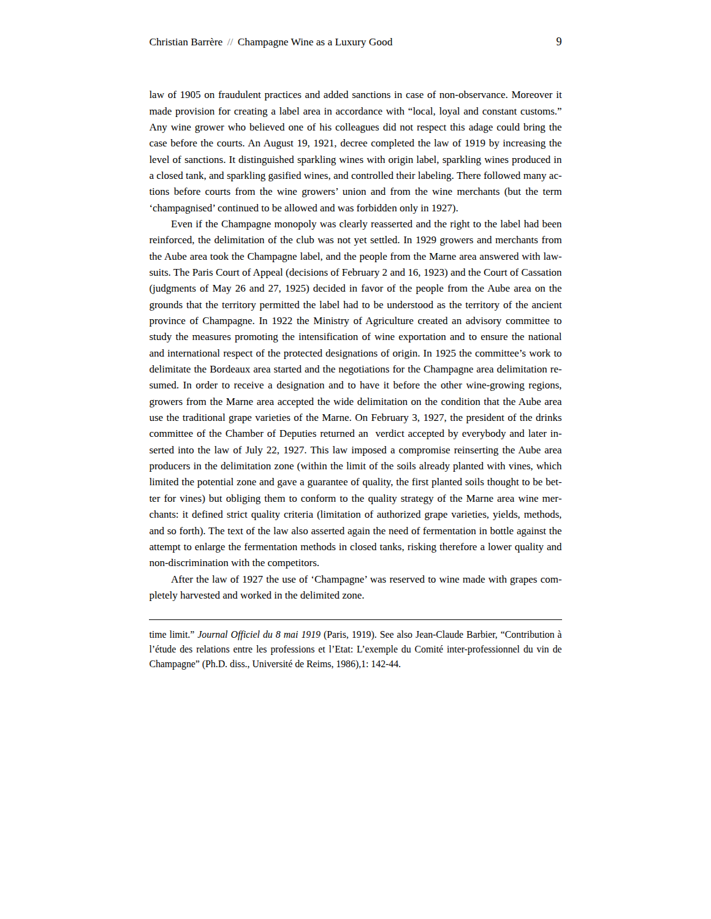Christian Barrère // Champagne Wine as a Luxury Good 9
law of 1905 on fraudulent practices and added sanctions in case of non-observance. Moreover it made provision for creating a label area in accordance with “local, loyal and constant customs.” Any wine grower who believed one of his colleagues did not respect this adage could bring the case before the courts. An August 19, 1921, decree completed the law of 1919 by increasing the level of sanctions. It distinguished sparkling wines with origin label, sparkling wines produced in a closed tank, and sparkling gasified wines, and controlled their labeling. There followed many actions before courts from the wine growers’ union and from the wine merchants (but the term ‘champagnised’ continued to be allowed and was forbidden only in 1927).
Even if the Champagne monopoly was clearly reasserted and the right to the label had been reinforced, the delimitation of the club was not yet settled. In 1929 growers and merchants from the Aube area took the Champagne label, and the people from the Marne area answered with lawsuits. The Paris Court of Appeal (decisions of February 2 and 16, 1923) and the Court of Cassation (judgments of May 26 and 27, 1925) decided in favor of the people from the Aube area on the grounds that the territory permitted the label had to be understood as the territory of the ancient province of Champagne. In 1922 the Ministry of Agriculture created an advisory committee to study the measures promoting the intensification of wine exportation and to ensure the national and international respect of the protected designations of origin. In 1925 the committee’s work to delimitate the Bordeaux area started and the negotiations for the Champagne area delimitation resumed. In order to receive a designation and to have it before the other wine-growing regions, growers from the Marne area accepted the wide delimitation on the condition that the Aube area use the traditional grape varieties of the Marne. On February 3, 1927, the president of the drinks committee of the Chamber of Deputies returned an verdict accepted by everybody and later inserted into the law of July 22, 1927. This law imposed a compromise reinserting the Aube area producers in the delimitation zone (within the limit of the soils already planted with vines, which limited the potential zone and gave a guarantee of quality, the first planted soils thought to be better for vines) but obliging them to conform to the quality strategy of the Marne area wine merchants: it defined strict quality criteria (limitation of authorized grape varieties, yields, methods, and so forth). The text of the law also asserted again the need of fermentation in bottle against the attempt to enlarge the fermentation methods in closed tanks, risking therefore a lower quality and non-discrimination with the competitors.
After the law of 1927 the use of ‘Champagne’ was reserved to wine made with grapes completely harvested and worked in the delimited zone.
time limit.” Journal Officiel du 8 mai 1919 (Paris, 1919). See also Jean-Claude Barbier, “Contribution à l’étude des relations entre les professions et l’Etat: L’exemple du Comité inter-professionnel du vin de Champagne” (Ph.D. diss., Université de Reims, 1986),1: 142-44.